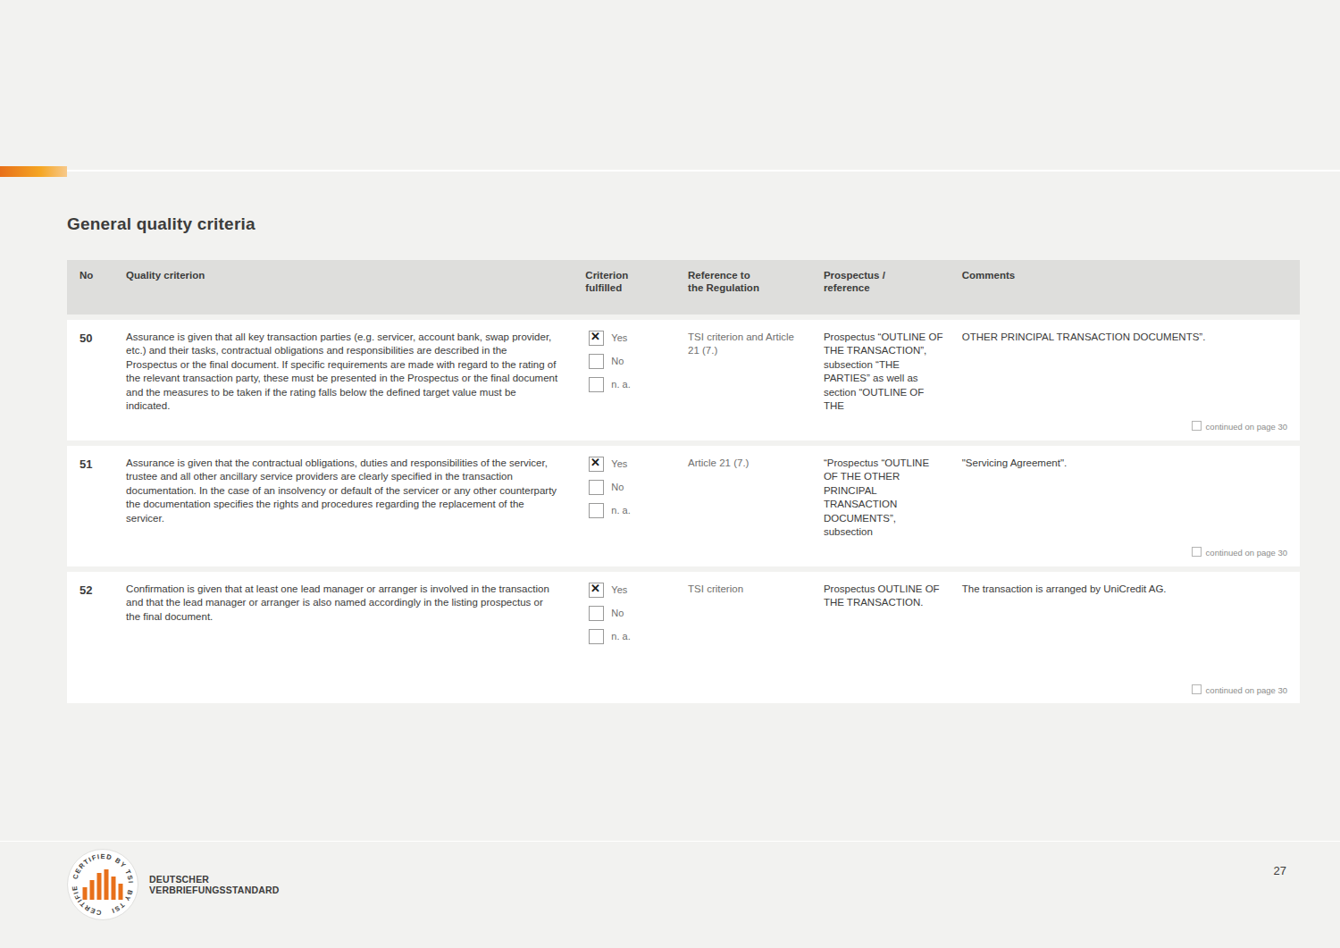General quality criteria
| No | Quality criterion | Criterion fulfilled | Reference to the Regulation | Prospectus / reference | Comments |
| --- | --- | --- | --- | --- | --- |
| 50 | Assurance is given that all key transaction parties (e.g. servicer, account bank, swap provider, etc.) and their tasks, contractual obligations and responsibilities are described in the Prospectus or the final document. If specific requirements are made with regard to the rating of the relevant transaction party, these must be presented in the Prospectus or the final document and the measures to be taken if the rating falls below the defined target value must be indicated. | Yes No n. a. | TSI criterion and Article 21 (7.) | Prospectus “OUTLINE OF THE TRANSACTION”, subsection “THE PARTIES” as well as section “OUTLINE OF THE | OTHER PRINCIPAL TRANSACTION DOCUMENTS”. continued on page 30 |
| 51 | Assurance is given that the contractual obligations, duties and responsibilities of the servicer, trustee and all other ancillary service providers are clearly specified in the transaction documentation. In the case of an insolvency or default of the servicer or any other counterparty the documentation specifies the rights and procedures regarding the replacement of the servicer. | Yes No n. a. | Article 21 (7.) | “Prospectus “OUTLINE OF THE OTHER PRINCIPAL TRANSACTION DOCUMENTS”, subsection | "Servicing Agreement". continued on page 30 |
| 52 | Confirmation is given that at least one lead manager or arranger is involved in the transaction and that the lead manager or arranger is also named accordingly in the listing prospectus or the final document. | Yes No n. a. | TSI criterion | Prospectus OUTLINE OF THE TRANSACTION. | The transaction is arranged by UniCredit AG. continued on page 30 |
27
CERTIFIED BY TSI CERTIFIED BY TSI CERTIFIED BY TSI
DEUTSCHER
VERBRIEFUNGSSTANDARD